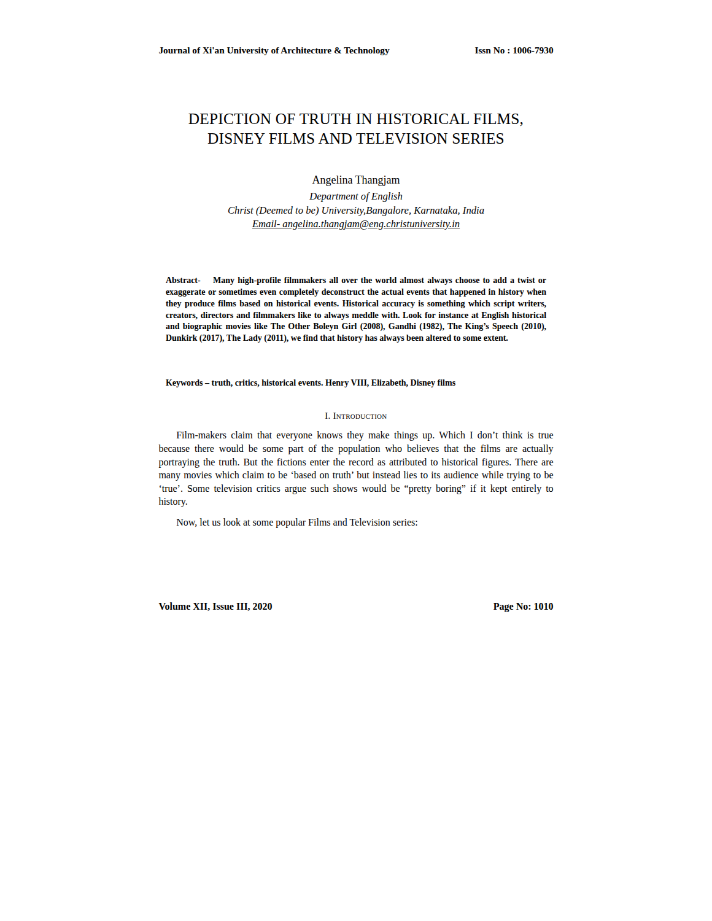Journal of Xi'an University of Architecture & Technology
Issn No : 1006-7930
DEPICTION OF TRUTH IN HISTORICAL FILMS, DISNEY FILMS AND TELEVISION SERIES
Angelina Thangjam
Department of English
Christ (Deemed to be) University,Bangalore, Karnataka, India
Email- angelina.thangjam@eng.christuniversity.in
Abstract- Many high-profile filmmakers all over the world almost always choose to add a twist or exaggerate or sometimes even completely deconstruct the actual events that happened in history when they produce films based on historical events. Historical accuracy is something which script writers, creators, directors and filmmakers like to always meddle with. Look for instance at English historical and biographic movies like The Other Boleyn Girl (2008), Gandhi (1982), The King’s Speech (2010), Dunkirk (2017), The Lady (2011), we find that history has always been altered to some extent.
Keywords – truth, critics, historical events. Henry VIII, Elizabeth, Disney films
I. Introduction
Film-makers claim that everyone knows they make things up. Which I don’t think is true because there would be some part of the population who believes that the films are actually portraying the truth. But the fictions enter the record as attributed to historical figures. There are many movies which claim to be ‘based on truth’ but instead lies to its audience while trying to be ‘true’. Some television critics argue such shows would be “pretty boring” if it kept entirely to history.
Now, let us look at some popular Films and Television series:
Volume XII, Issue III, 2020
Page No: 1010